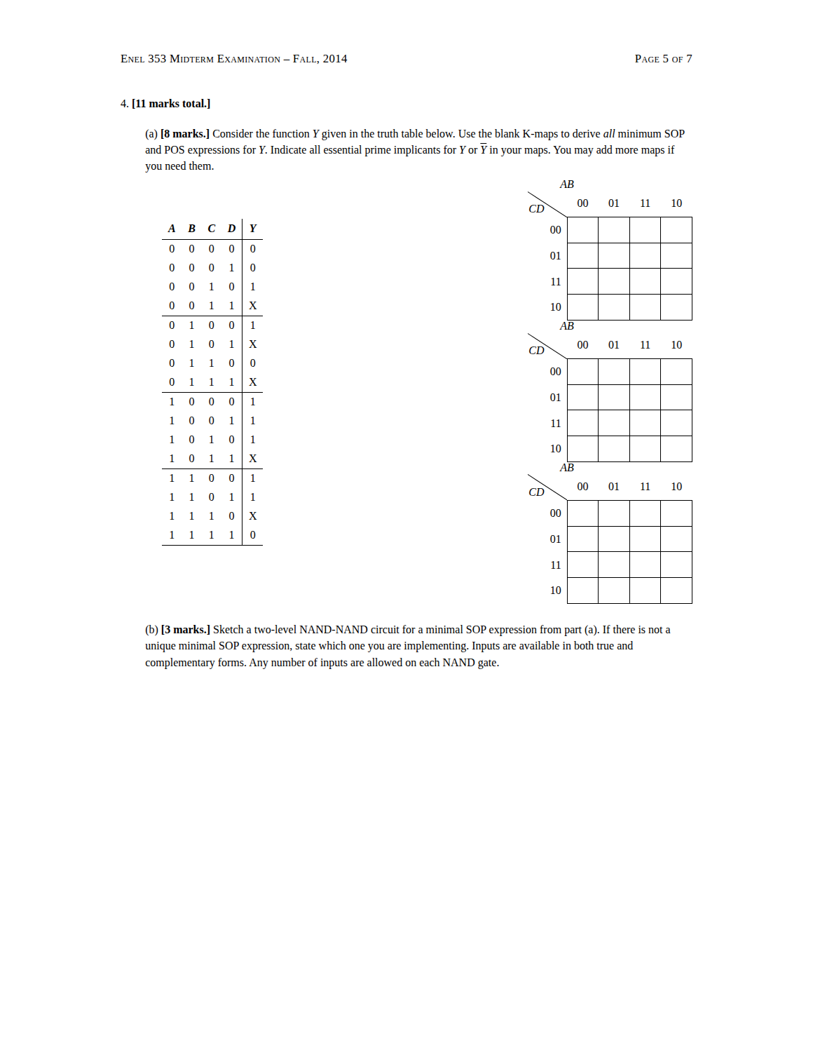Enel 353 Midterm Examination – Fall, 2014 Page 5 of 7
4. [11 marks total.]
(a) [8 marks.] Consider the function Y given in the truth table below. Use the blank K-maps to derive all minimum SOP and POS expressions for Y. Indicate all essential prime implicants for Y or Y in your maps. You may add more maps if you need them.
| A | B | C | D | Y |
| --- | --- | --- | --- | --- |
| 0 | 0 | 0 | 0 | 0 |
| 0 | 0 | 0 | 1 | 0 |
| 0 | 0 | 1 | 0 | 1 |
| 0 | 0 | 1 | 1 | X |
| 0 | 1 | 0 | 0 | 1 |
| 0 | 1 | 0 | 1 | X |
| 0 | 1 | 1 | 0 | 0 |
| 0 | 1 | 1 | 1 | X |
| 1 | 0 | 0 | 0 | 1 |
| 1 | 0 | 0 | 1 | 1 |
| 1 | 0 | 1 | 0 | 1 |
| 1 | 0 | 1 | 1 | X |
| 1 | 1 | 0 | 0 | 1 |
| 1 | 1 | 0 | 1 | 1 |
| 1 | 1 | 1 | 0 | X |
| 1 | 1 | 1 | 1 | 0 |
AB
| CD | 00 | 01 | 11 | 10 |
| --- | --- | --- | --- | --- |
| 00 | | | | |
| 01 | | | | |
| 11 | | | | |
| 10 | | | | |
AB
| CD | 00 | 01 | 11 | 10 |
| --- | --- | --- | --- | --- |
| 00 | | | | |
| 01 | | | | |
| 11 | | | | |
| 10 | | | | |
AB
| CD | 00 | 01 | 11 | 10 |
| --- | --- | --- | --- | --- |
| 00 | | | | |
| 01 | | | | |
| 11 | | | | |
| 10 | | | | |
(b) [3 marks.] Sketch a two-level NAND-NAND circuit for a minimal SOP expression from part (a). If there is not a unique minimal SOP expression, state which one you are implementing. Inputs are available in both true and complementary forms. Any number of inputs are allowed on each NAND gate.